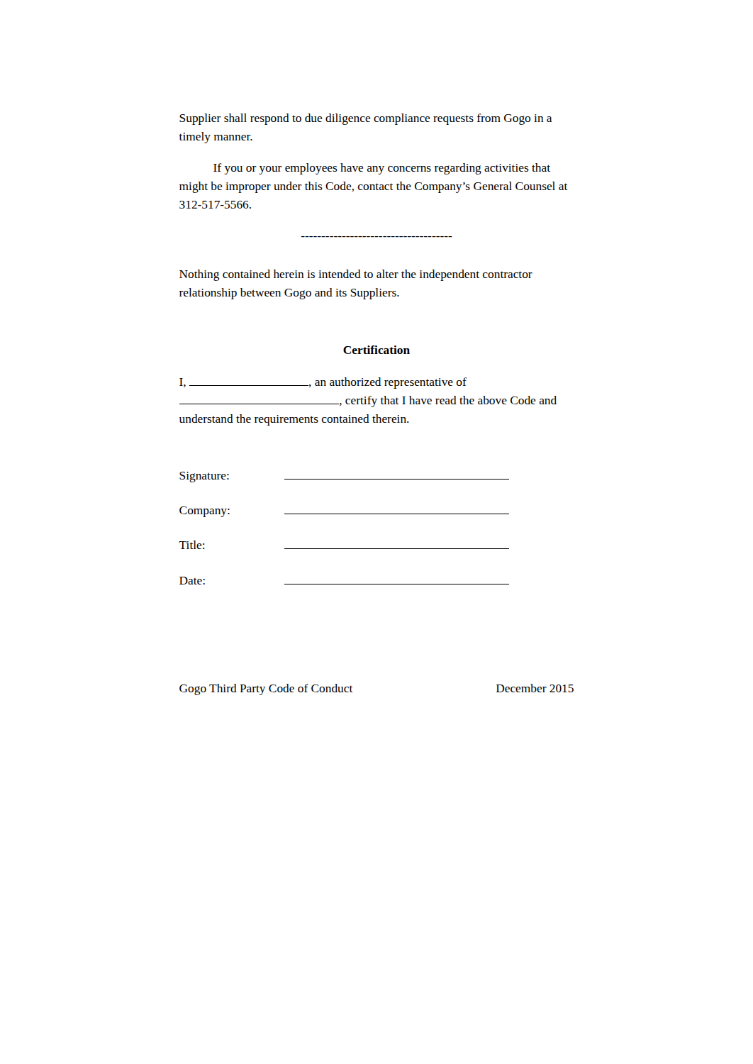Supplier shall respond to due diligence compliance requests from Gogo in a timely manner.
If you or your employees have any concerns regarding activities that might be improper under this Code, contact the Company’s General Counsel at 312-517-5566.
-------------------------------------
Nothing contained herein is intended to alter the independent contractor relationship between Gogo and its Suppliers.
Certification
I, , an authorized representative of , certify that I have read the above Code and understand the requirements contained therein.
Signature:
Company:
Title:
Date:
Gogo Third Party Code of Conduct December 2015